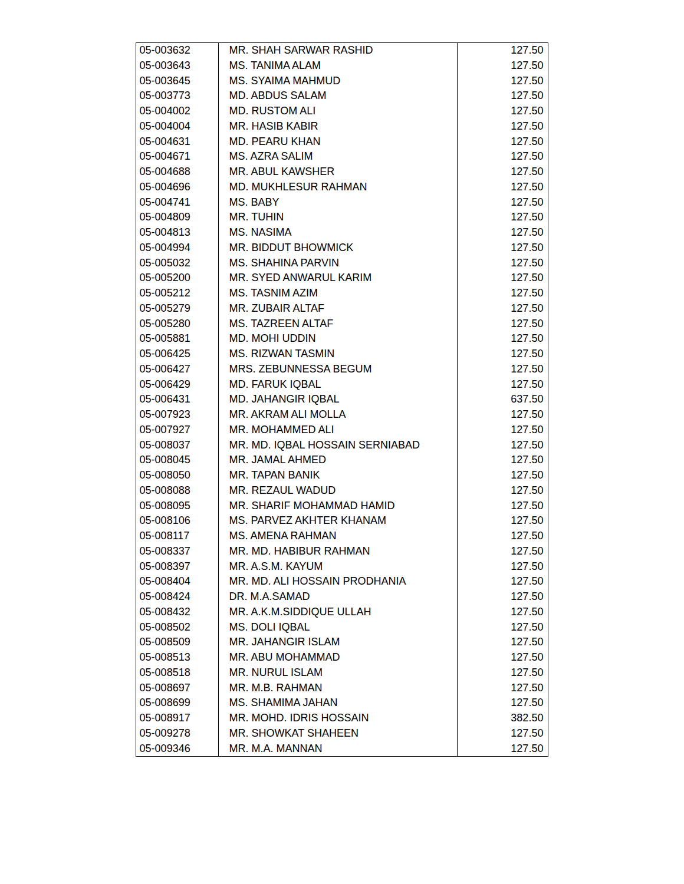| 05-003632 | MR. SHAH SARWAR RASHID | 127.50 |
| 05-003643 | MS. TANIMA ALAM | 127.50 |
| 05-003645 | MS. SYAIMA MAHMUD | 127.50 |
| 05-003773 | MD. ABDUS SALAM | 127.50 |
| 05-004002 | MD. RUSTOM ALI | 127.50 |
| 05-004004 | MR. HASIB KABIR | 127.50 |
| 05-004631 | MD. PEARU KHAN | 127.50 |
| 05-004671 | MS. AZRA SALIM | 127.50 |
| 05-004688 | MR. ABUL KAWSHER | 127.50 |
| 05-004696 | MD. MUKHLESUR RAHMAN | 127.50 |
| 05-004741 | MS. BABY | 127.50 |
| 05-004809 | MR. TUHIN | 127.50 |
| 05-004813 | MS. NASIMA | 127.50 |
| 05-004994 | MR. BIDDUT BHOWMICK | 127.50 |
| 05-005032 | MS. SHAHINA PARVIN | 127.50 |
| 05-005200 | MR. SYED ANWARUL KARIM | 127.50 |
| 05-005212 | MS. TASNIM AZIM | 127.50 |
| 05-005279 | MR. ZUBAIR ALTAF | 127.50 |
| 05-005280 | MS. TAZREEN ALTAF | 127.50 |
| 05-005881 | MD. MOHI UDDIN | 127.50 |
| 05-006425 | MS. RIZWAN TASMIN | 127.50 |
| 05-006427 | MRS. ZEBUNNESSA BEGUM | 127.50 |
| 05-006429 | MD. FARUK IQBAL | 127.50 |
| 05-006431 | MD. JAHANGIR IQBAL | 637.50 |
| 05-007923 | MR. AKRAM ALI MOLLA | 127.50 |
| 05-007927 | MR. MOHAMMED ALI | 127.50 |
| 05-008037 | MR. MD. IQBAL HOSSAIN SERNIABAD | 127.50 |
| 05-008045 | MR. JAMAL AHMED | 127.50 |
| 05-008050 | MR. TAPAN BANIK | 127.50 |
| 05-008088 | MR. REZAUL WADUD | 127.50 |
| 05-008095 | MR. SHARIF MOHAMMAD HAMID | 127.50 |
| 05-008106 | MS. PARVEZ AKHTER KHANAM | 127.50 |
| 05-008117 | MS. AMENA RAHMAN | 127.50 |
| 05-008337 | MR. MD. HABIBUR RAHMAN | 127.50 |
| 05-008397 | MR. A.S.M. KAYUM | 127.50 |
| 05-008404 | MR. MD. ALI HOSSAIN PRODHANIA | 127.50 |
| 05-008424 | DR. M.A.SAMAD | 127.50 |
| 05-008432 | MR. A.K.M.SIDDIQUE ULLAH | 127.50 |
| 05-008502 | MS. DOLI IQBAL | 127.50 |
| 05-008509 | MR. JAHANGIR ISLAM | 127.50 |
| 05-008513 | MR. ABU MOHAMMAD | 127.50 |
| 05-008518 | MR. NURUL ISLAM | 127.50 |
| 05-008697 | MR. M.B. RAHMAN | 127.50 |
| 05-008699 | MS. SHAMIMA JAHAN | 127.50 |
| 05-008917 | MR. MOHD. IDRIS HOSSAIN | 382.50 |
| 05-009278 | MR. SHOWKAT SHAHEEN | 127.50 |
| 05-009346 | MR. M.A. MANNAN | 127.50 |